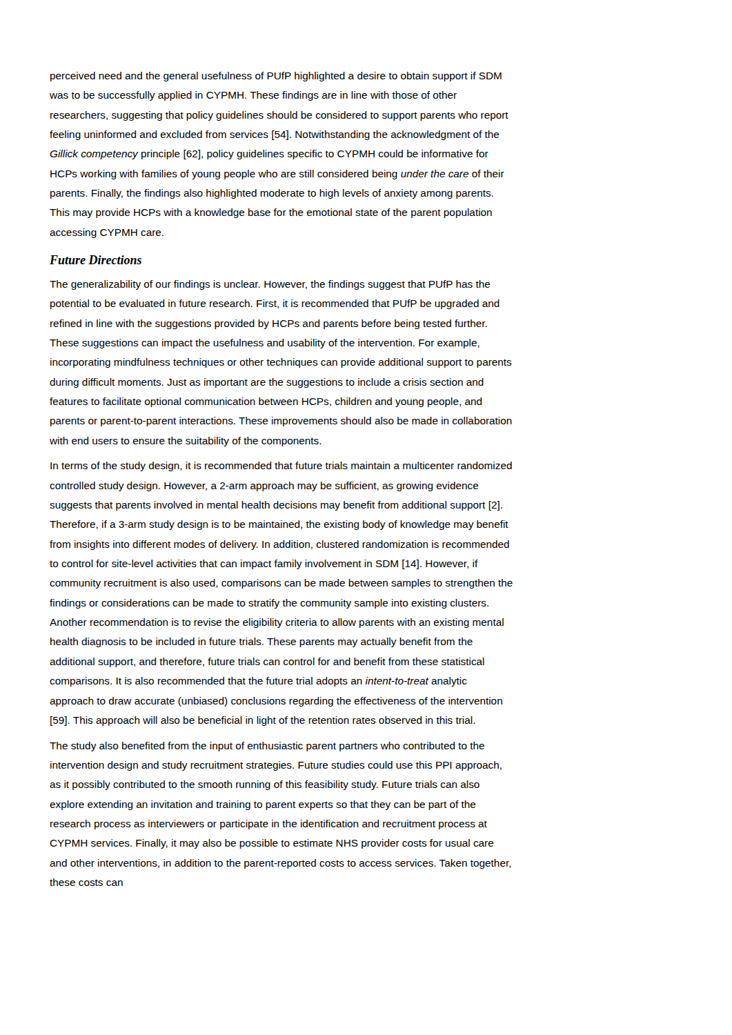perceived need and the general usefulness of PUfP highlighted a desire to obtain support if SDM was to be successfully applied in CYPMH. These findings are in line with those of other researchers, suggesting that policy guidelines should be considered to support parents who report feeling uninformed and excluded from services [54]. Notwithstanding the acknowledgment of the Gillick competency principle [62], policy guidelines specific to CYPMH could be informative for HCPs working with families of young people who are still considered being under the care of their parents. Finally, the findings also highlighted moderate to high levels of anxiety among parents. This may provide HCPs with a knowledge base for the emotional state of the parent population accessing CYPMH care.
Future Directions
The generalizability of our findings is unclear. However, the findings suggest that PUfP has the potential to be evaluated in future research. First, it is recommended that PUfP be upgraded and refined in line with the suggestions provided by HCPs and parents before being tested further. These suggestions can impact the usefulness and usability of the intervention. For example, incorporating mindfulness techniques or other techniques can provide additional support to parents during difficult moments. Just as important are the suggestions to include a crisis section and features to facilitate optional communication between HCPs, children and young people, and parents or parent-to-parent interactions. These improvements should also be made in collaboration with end users to ensure the suitability of the components.
In terms of the study design, it is recommended that future trials maintain a multicenter randomized controlled study design. However, a 2-arm approach may be sufficient, as growing evidence suggests that parents involved in mental health decisions may benefit from additional support [2]. Therefore, if a 3-arm study design is to be maintained, the existing body of knowledge may benefit from insights into different modes of delivery. In addition, clustered randomization is recommended to control for site-level activities that can impact family involvement in SDM [14]. However, if community recruitment is also used, comparisons can be made between samples to strengthen the findings or considerations can be made to stratify the community sample into existing clusters. Another recommendation is to revise the eligibility criteria to allow parents with an existing mental health diagnosis to be included in future trials. These parents may actually benefit from the additional support, and therefore, future trials can control for and benefit from these statistical comparisons. It is also recommended that the future trial adopts an intent-to-treat analytic approach to draw accurate (unbiased) conclusions regarding the effectiveness of the intervention [59]. This approach will also be beneficial in light of the retention rates observed in this trial.
The study also benefited from the input of enthusiastic parent partners who contributed to the intervention design and study recruitment strategies. Future studies could use this PPI approach, as it possibly contributed to the smooth running of this feasibility study. Future trials can also explore extending an invitation and training to parent experts so that they can be part of the research process as interviewers or participate in the identification and recruitment process at CYPMH services. Finally, it may also be possible to estimate NHS provider costs for usual care and other interventions, in addition to the parent-reported costs to access services. Taken together, these costs can